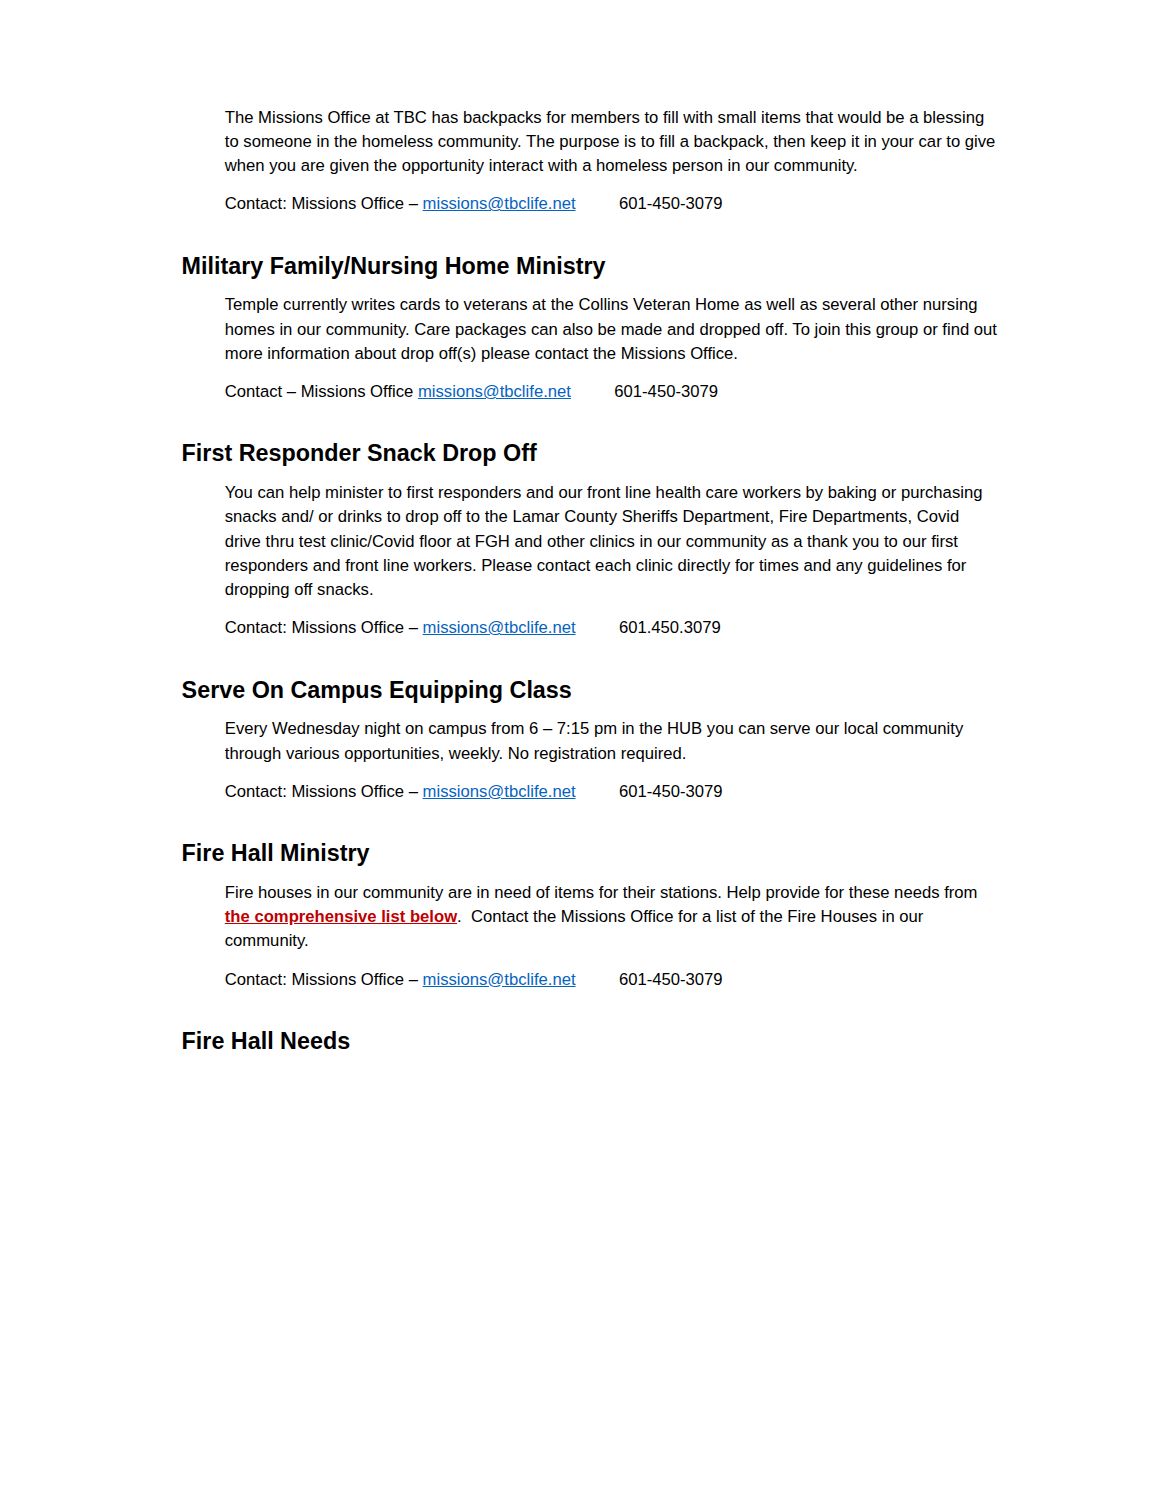The Missions Office at TBC has backpacks for members to fill with small items that would be a blessing to someone in the homeless community. The purpose is to fill a backpack, then keep it in your car to give when you are given the opportunity interact with a homeless person in our community.
Contact: Missions Office – missions@tbclife.net 601-450-3079
Military Family/Nursing Home Ministry
Temple currently writes cards to veterans at the Collins Veteran Home as well as several other nursing homes in our community. Care packages can also be made and dropped off. To join this group or find out more information about drop off(s) please contact the Missions Office.
Contact – Missions Office missions@tbclife.net 601-450-3079
First Responder Snack Drop Off
You can help minister to first responders and our front line health care workers by baking or purchasing snacks and/ or drinks to drop off to the Lamar County Sheriffs Department, Fire Departments, Covid drive thru test clinic/Covid floor at FGH and other clinics in our community as a thank you to our first responders and front line workers. Please contact each clinic directly for times and any guidelines for dropping off snacks.
Contact: Missions Office – missions@tbclife.net 601.450.3079
Serve On Campus Equipping Class
Every Wednesday night on campus from 6 – 7:15 pm in the HUB you can serve our local community through various opportunities, weekly. No registration required.
Contact: Missions Office – missions@tbclife.net 601-450-3079
Fire Hall Ministry
Fire houses in our community are in need of items for their stations. Help provide for these needs from the comprehensive list below. Contact the Missions Office for a list of the Fire Houses in our community.
Contact: Missions Office – missions@tbclife.net 601-450-3079
Fire Hall Needs